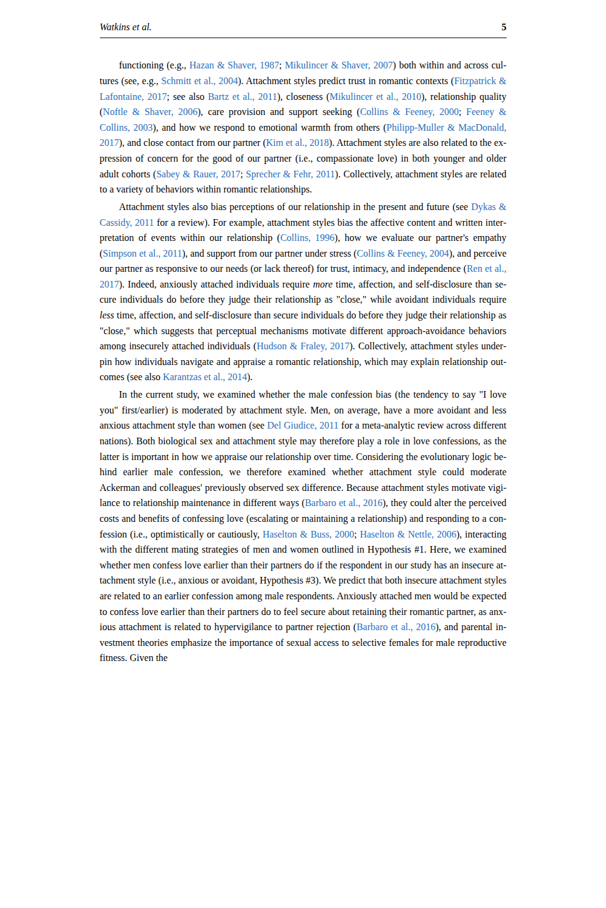Watkins et al. 5
functioning (e.g., Hazan & Shaver, 1987; Mikulincer & Shaver, 2007) both within and across cultures (see, e.g., Schmitt et al., 2004). Attachment styles predict trust in romantic contexts (Fitzpatrick & Lafontaine, 2017; see also Bartz et al., 2011), closeness (Mikulincer et al., 2010), relationship quality (Noftle & Shaver, 2006), care provision and support seeking (Collins & Feeney, 2000; Feeney & Collins, 2003), and how we respond to emotional warmth from others (Philipp-Muller & MacDonald, 2017), and close contact from our partner (Kim et al., 2018). Attachment styles are also related to the expression of concern for the good of our partner (i.e., compassionate love) in both younger and older adult cohorts (Sabey & Rauer, 2017; Sprecher & Fehr, 2011). Collectively, attachment styles are related to a variety of behaviors within romantic relationships.
Attachment styles also bias perceptions of our relationship in the present and future (see Dykas & Cassidy, 2011 for a review). For example, attachment styles bias the affective content and written interpretation of events within our relationship (Collins, 1996), how we evaluate our partner's empathy (Simpson et al., 2011), and support from our partner under stress (Collins & Feeney, 2004), and perceive our partner as responsive to our needs (or lack thereof) for trust, intimacy, and independence (Ren et al., 2017). Indeed, anxiously attached individuals require more time, affection, and self-disclosure than secure individuals do before they judge their relationship as "close," while avoidant individuals require less time, affection, and self-disclosure than secure individuals do before they judge their relationship as "close," which suggests that perceptual mechanisms motivate different approach-avoidance behaviors among insecurely attached individuals (Hudson & Fraley, 2017). Collectively, attachment styles underpin how individuals navigate and appraise a romantic relationship, which may explain relationship outcomes (see also Karantzas et al., 2014).
In the current study, we examined whether the male confession bias (the tendency to say "I love you" first/earlier) is moderated by attachment style. Men, on average, have a more avoidant and less anxious attachment style than women (see Del Giudice, 2011 for a meta-analytic review across different nations). Both biological sex and attachment style may therefore play a role in love confessions, as the latter is important in how we appraise our relationship over time. Considering the evolutionary logic behind earlier male confession, we therefore examined whether attachment style could moderate Ackerman and colleagues' previously observed sex difference. Because attachment styles motivate vigilance to relationship maintenance in different ways (Barbaro et al., 2016), they could alter the perceived costs and benefits of confessing love (escalating or maintaining a relationship) and responding to a confession (i.e., optimistically or cautiously, Haselton & Buss, 2000; Haselton & Nettle, 2006), interacting with the different mating strategies of men and women outlined in Hypothesis #1. Here, we examined whether men confess love earlier than their partners do if the respondent in our study has an insecure attachment style (i.e., anxious or avoidant, Hypothesis #3). We predict that both insecure attachment styles are related to an earlier confession among male respondents. Anxiously attached men would be expected to confess love earlier than their partners do to feel secure about retaining their romantic partner, as anxious attachment is related to hypervigilance to partner rejection (Barbaro et al., 2016), and parental investment theories emphasize the importance of sexual access to selective females for male reproductive fitness. Given the